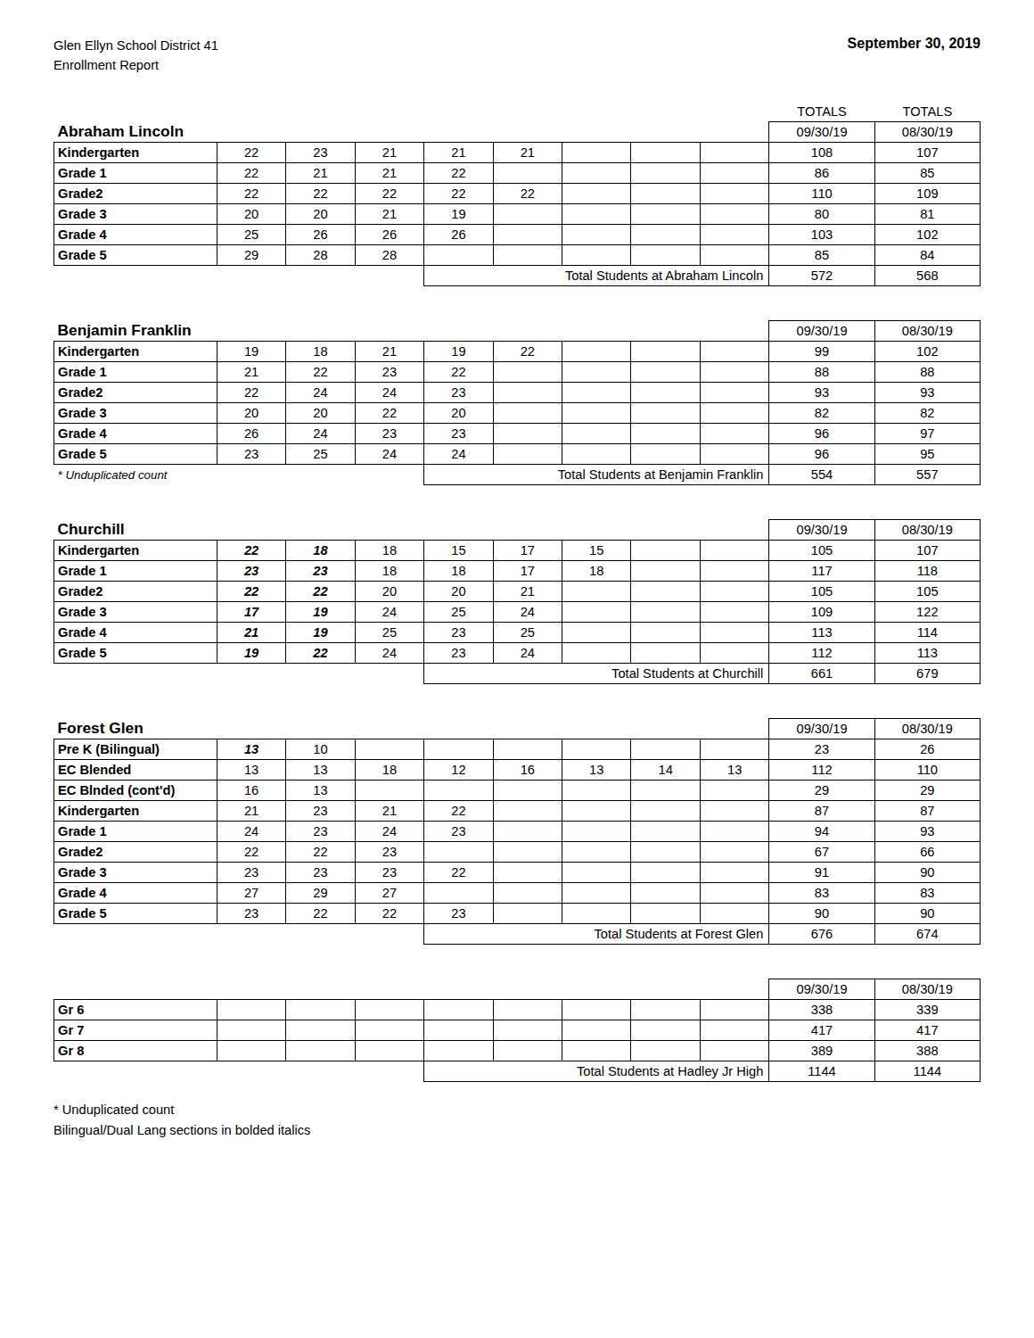Glen Ellyn School District 41
Enrollment Report
September 30, 2019
| | | | | | | | | | TOTALS | TOTALS |
| Abraham Lincoln | | | | | | | | | 09/30/19 | 08/30/19 |
| Kindergarten | 22 | 23 | 21 | 21 | 21 | | | | 108 | 107 |
| Grade 1 | 22 | 21 | 21 | 22 | | | | | 86 | 85 |
| Grade2 | 22 | 22 | 22 | 22 | 22 | | | | 110 | 109 |
| Grade 3 | 20 | 20 | 21 | 19 | | | | | 80 | 81 |
| Grade 4 | 25 | 26 | 26 | 26 | | | | | 103 | 102 |
| Grade 5 | 29 | 28 | 28 | | | | | | 85 | 84 |
| | | | | Total Students at Abraham Lincoln | 572 | 568 |
| Benjamin Franklin | | | | | | | | | 09/30/19 | 08/30/19 |
| Kindergarten | 19 | 18 | 21 | 19 | 22 | | | | 99 | 102 |
| Grade 1 | 21 | 22 | 23 | 22 | | | | | 88 | 88 |
| Grade2 | 22 | 24 | 24 | 23 | | | | | 93 | 93 |
| Grade 3 | 20 | 20 | 22 | 20 | | | | | 82 | 82 |
| Grade 4 | 26 | 24 | 23 | 23 | | | | | 96 | 97 |
| Grade 5 | 23 | 25 | 24 | 24 | | | | | 96 | 95 |
| * Unduplicated count | | | | Total Students at Benjamin Franklin | 554 | 557 |
| Churchill | | | | | | | | | 09/30/19 | 08/30/19 |
| Kindergarten | 22 | 18 | 18 | 15 | 17 | 15 | | | 105 | 107 |
| Grade 1 | 23 | 23 | 18 | 18 | 17 | 18 | | | 117 | 118 |
| Grade2 | 22 | 22 | 20 | 20 | 21 | | | | 105 | 105 |
| Grade 3 | 17 | 19 | 24 | 25 | 24 | | | | 109 | 122 |
| Grade 4 | 21 | 19 | 25 | 23 | 25 | | | | 113 | 114 |
| Grade 5 | 19 | 22 | 24 | 23 | 24 | | | | 112 | 113 |
| | | | | Total Students at Churchill | 661 | 679 |
| Forest Glen | | | | | | | | | 09/30/19 | 08/30/19 |
| Pre K (Bilingual) | 13 | 10 | | | | | | | 23 | 26 |
| EC Blended | 13 | 13 | 18 | 12 | 16 | 13 | 14 | 13 | 112 | 110 |
| EC Blnded (cont'd) | 16 | 13 | | | | | | | 29 | 29 |
| Kindergarten | 21 | 23 | 21 | 22 | | | | | 87 | 87 |
| Grade 1 | 24 | 23 | 24 | 23 | | | | | 94 | 93 |
| Grade2 | 22 | 22 | 23 | | | | | | 67 | 66 |
| Grade 3 | 23 | 23 | 23 | 22 | | | | | 91 | 90 |
| Grade 4 | 27 | 29 | 27 | | | | | | 83 | 83 |
| Grade 5 | 23 | 22 | 22 | 23 | | | | | 90 | 90 |
| | | | | Total Students at Forest Glen | 676 | 674 |
| | | | | | | | | | 09/30/19 | 08/30/19 |
| Gr 6 | | | | | | | | | 338 | 339 |
| Gr 7 | | | | | | | | | 417 | 417 |
| Gr 8 | | | | | | | | | 389 | 388 |
| | | | | Total Students at Hadley Jr High | 1144 | 1144 |
* Unduplicated count
Bilingual/Dual Lang sections in bolded italics